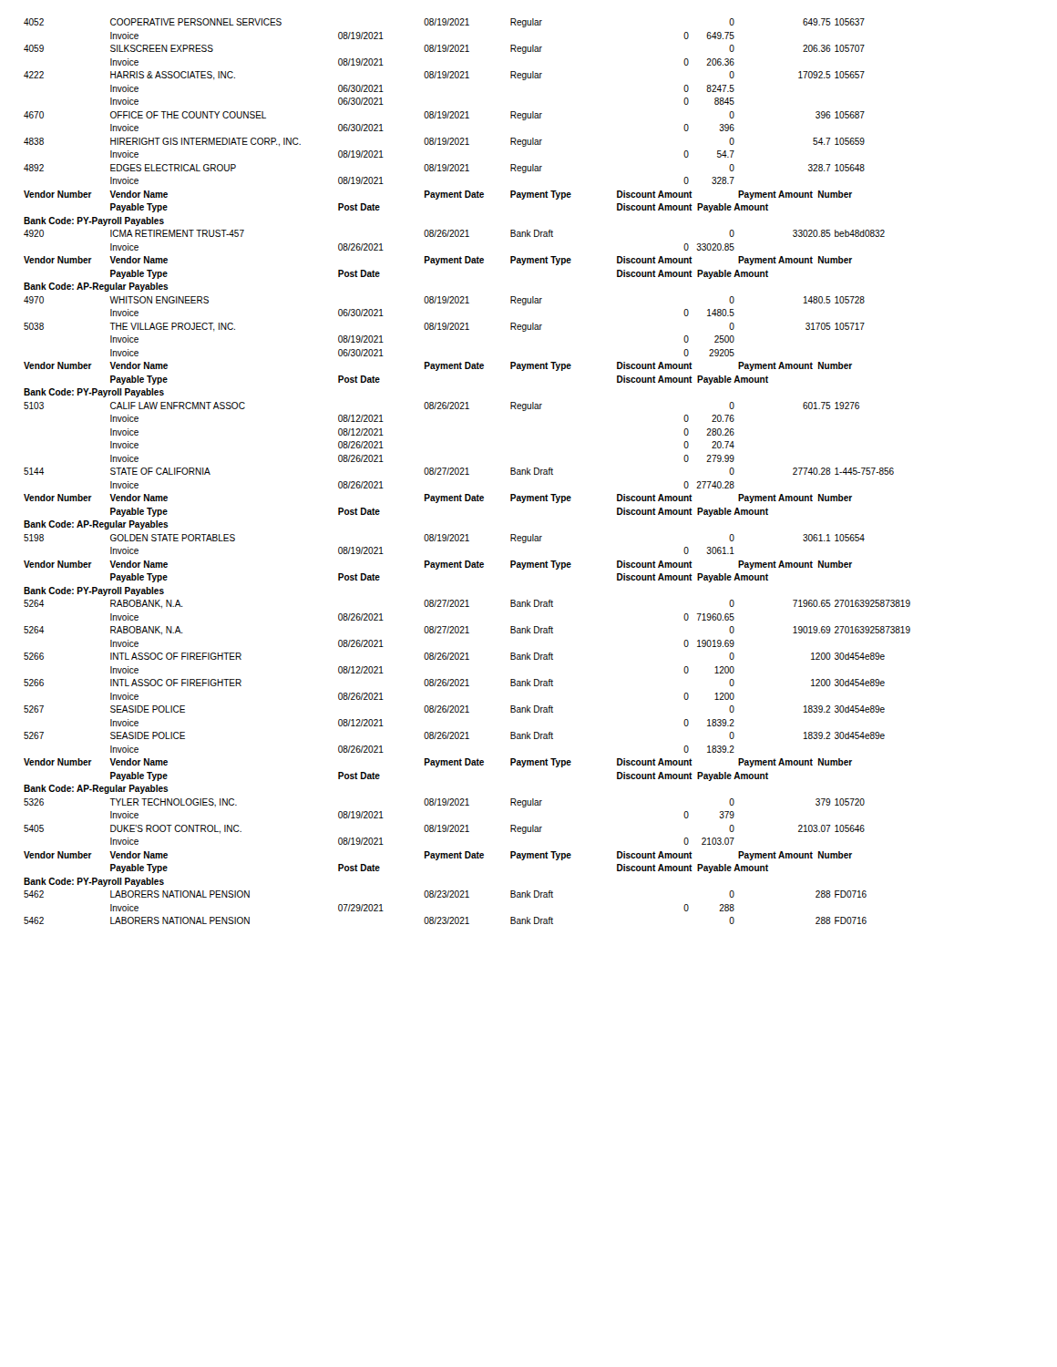| 4052 | COOPERATIVE PERSONNEL SERVICES | | 08/19/2021 | Regular | | 0 | 649.75 | 105637 |
| | Invoice | 08/19/2021 | | | 0 | 649.75 | | |
| 4059 | SILKSCREEN EXPRESS | | 08/19/2021 | Regular | | 0 | 206.36 | 105707 |
| | Invoice | 08/19/2021 | | | 0 | 206.36 | | |
| 4222 | HARRIS & ASSOCIATES, INC. | | 08/19/2021 | Regular | | 0 | 17092.5 | 105657 |
| | Invoice | 06/30/2021 | | | 0 | 8247.5 | | |
| | Invoice | 06/30/2021 | | | 0 | 8845 | | |
| 4670 | OFFICE OF THE COUNTY COUNSEL | | 08/19/2021 | Regular | | 0 | 396 | 105687 |
| | Invoice | 06/30/2021 | | | 0 | 396 | | |
| 4838 | HIRERIGHT GIS INTERMEDIATE CORP., INC. | | 08/19/2021 | Regular | | 0 | 54.7 | 105659 |
| | Invoice | 08/19/2021 | | | 0 | 54.7 | | |
| 4892 | EDGES ELECTRICAL GROUP | | 08/19/2021 | Regular | | 0 | 328.7 | 105648 |
| | Invoice | 08/19/2021 | | | 0 | 328.7 | | |
| Vendor Number | Vendor Name | | Payment Date | Payment Type | Discount Amount | Payment Amount Number |
| | Payable Type | Post Date | | | Discount Amount Payable Amount |
| Bank Code: PY-Payroll Payables |
| 4920 | ICMA RETIREMENT TRUST-457 | | 08/26/2021 | Bank Draft | | 0 | 33020.85 | beb48d0832 |
| | Invoice | 08/26/2021 | | | 0 | 33020.85 | | |
| Vendor Number | Vendor Name | | Payment Date | Payment Type | Discount Amount | Payment Amount Number |
| | Payable Type | Post Date | | | Discount Amount Payable Amount |
| Bank Code: AP-Regular Payables |
| 4970 | WHITSON ENGINEERS | | 08/19/2021 | Regular | | 0 | 1480.5 | 105728 |
| | Invoice | 06/30/2021 | | | 0 | 1480.5 | | |
| 5038 | THE VILLAGE PROJECT, INC. | | 08/19/2021 | Regular | | 0 | 31705 | 105717 |
| | Invoice | 08/19/2021 | | | 0 | 2500 | | |
| | Invoice | 06/30/2021 | | | 0 | 29205 | | |
| Vendor Number | Vendor Name | | Payment Date | Payment Type | Discount Amount | Payment Amount Number |
| | Payable Type | Post Date | | | Discount Amount Payable Amount |
| Bank Code: PY-Payroll Payables |
| 5103 | CALIF LAW ENFRCMNT ASSOC | | 08/26/2021 | Regular | | 0 | 601.75 | 19276 |
| | Invoice | 08/12/2021 | | | 0 | 20.76 | | |
| | Invoice | 08/12/2021 | | | 0 | 280.26 | | |
| | Invoice | 08/26/2021 | | | 0 | 20.74 | | |
| | Invoice | 08/26/2021 | | | 0 | 279.99 | | |
| 5144 | STATE OF CALIFORNIA | | 08/27/2021 | Bank Draft | | 0 | 27740.28 | 1-445-757-856 |
| | Invoice | 08/26/2021 | | | 0 | 27740.28 | | |
| Vendor Number | Vendor Name | | Payment Date | Payment Type | Discount Amount | Payment Amount Number |
| | Payable Type | Post Date | | | Discount Amount Payable Amount |
| Bank Code: AP-Regular Payables |
| 5198 | GOLDEN STATE PORTABLES | | 08/19/2021 | Regular | | 0 | 3061.1 | 105654 |
| | Invoice | 08/19/2021 | | | 0 | 3061.1 | | |
| Vendor Number | Vendor Name | | Payment Date | Payment Type | Discount Amount | Payment Amount Number |
| | Payable Type | Post Date | | | Discount Amount Payable Amount |
| Bank Code: PY-Payroll Payables |
| 5264 | RABOBANK, N.A. | | 08/27/2021 | Bank Draft | | 0 | 71960.65 | 270163925873819 |
| | Invoice | 08/26/2021 | | | 0 | 71960.65 | | |
| 5264 | RABOBANK, N.A. | | 08/27/2021 | Bank Draft | | 0 | 19019.69 | 270163925873819 |
| | Invoice | 08/26/2021 | | | 0 | 19019.69 | | |
| 5266 | INTL ASSOC OF FIREFIGHTER | | 08/26/2021 | Bank Draft | | 0 | 1200 | 30d454e89e |
| | Invoice | 08/12/2021 | | | 0 | 1200 | | |
| 5266 | INTL ASSOC OF FIREFIGHTER | | 08/26/2021 | Bank Draft | | 0 | 1200 | 30d454e89e |
| | Invoice | 08/26/2021 | | | 0 | 1200 | | |
| 5267 | SEASIDE POLICE | | 08/26/2021 | Bank Draft | | 0 | 1839.2 | 30d454e89e |
| | Invoice | 08/12/2021 | | | 0 | 1839.2 | | |
| 5267 | SEASIDE POLICE | | 08/26/2021 | Bank Draft | | 0 | 1839.2 | 30d454e89e |
| | Invoice | 08/26/2021 | | | 0 | 1839.2 | | |
| Vendor Number | Vendor Name | | Payment Date | Payment Type | Discount Amount | Payment Amount Number |
| | Payable Type | Post Date | | | Discount Amount Payable Amount |
| Bank Code: AP-Regular Payables |
| 5326 | TYLER TECHNOLOGIES, INC. | | 08/19/2021 | Regular | | 0 | 379 | 105720 |
| | Invoice | 08/19/2021 | | | 0 | 379 | | |
| 5405 | DUKE'S ROOT CONTROL, INC. | | 08/19/2021 | Regular | | 0 | 2103.07 | 105646 |
| | Invoice | 08/19/2021 | | | 0 | 2103.07 | | |
| Vendor Number | Vendor Name | | Payment Date | Payment Type | Discount Amount | Payment Amount Number |
| | Payable Type | Post Date | | | Discount Amount Payable Amount |
| Bank Code: PY-Payroll Payables |
| 5462 | LABORERS NATIONAL PENSION | | 08/23/2021 | Bank Draft | | 0 | 288 | FD0716 |
| | Invoice | 07/29/2021 | | | 0 | 288 | | |
| 5462 | LABORERS NATIONAL PENSION | | 08/23/2021 | Bank Draft | | 0 | 288 | FD0716 |